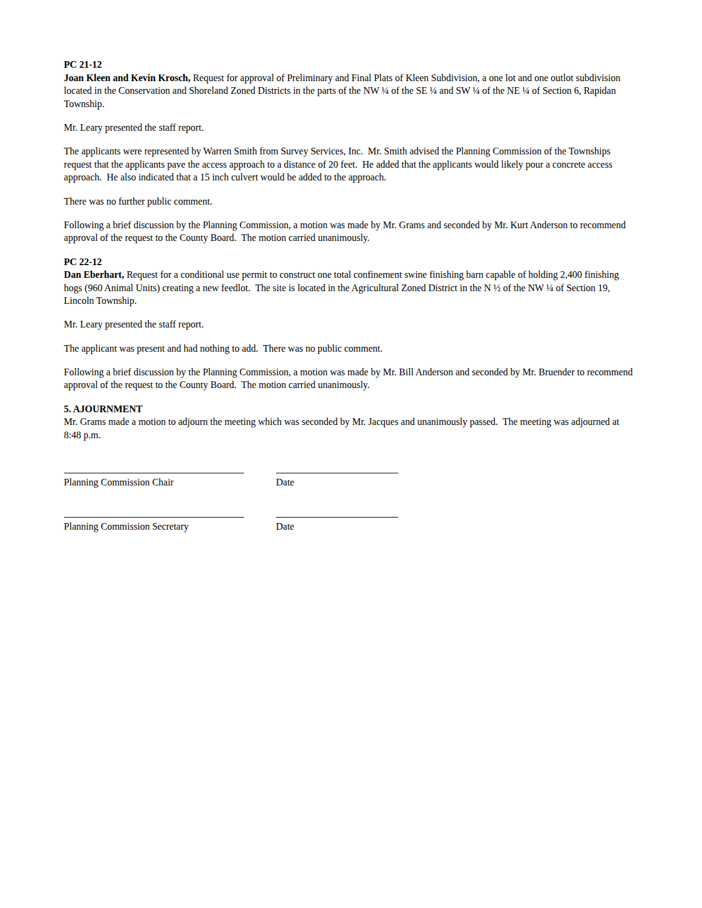PC 21-12
Joan Kleen and Kevin Krosch, Request for approval of Preliminary and Final Plats of Kleen Subdivision, a one lot and one outlot subdivision located in the Conservation and Shoreland Zoned Districts in the parts of the NW ¼ of the SE ¼ and SW ¼ of the NE ¼ of Section 6, Rapidan Township.
Mr. Leary presented the staff report.
The applicants were represented by Warren Smith from Survey Services, Inc. Mr. Smith advised the Planning Commission of the Townships request that the applicants pave the access approach to a distance of 20 feet. He added that the applicants would likely pour a concrete access approach. He also indicated that a 15 inch culvert would be added to the approach.
There was no further public comment.
Following a brief discussion by the Planning Commission, a motion was made by Mr. Grams and seconded by Mr. Kurt Anderson to recommend approval of the request to the County Board. The motion carried unanimously.
PC 22-12
Dan Eberhart, Request for a conditional use permit to construct one total confinement swine finishing barn capable of holding 2,400 finishing hogs (960 Animal Units) creating a new feedlot. The site is located in the Agricultural Zoned District in the N ½ of the NW ¼ of Section 19, Lincoln Township.
Mr. Leary presented the staff report.
The applicant was present and had nothing to add. There was no public comment.
Following a brief discussion by the Planning Commission, a motion was made by Mr. Bill Anderson and seconded by Mr. Bruender to recommend approval of the request to the County Board. The motion carried unanimously.
5. AJOURNMENT
Mr. Grams made a motion to adjourn the meeting which was seconded by Mr. Jacques and unanimously passed. The meeting was adjourned at 8:48 p.m.
Planning Commission Chair Date
Planning Commission Secretary Date